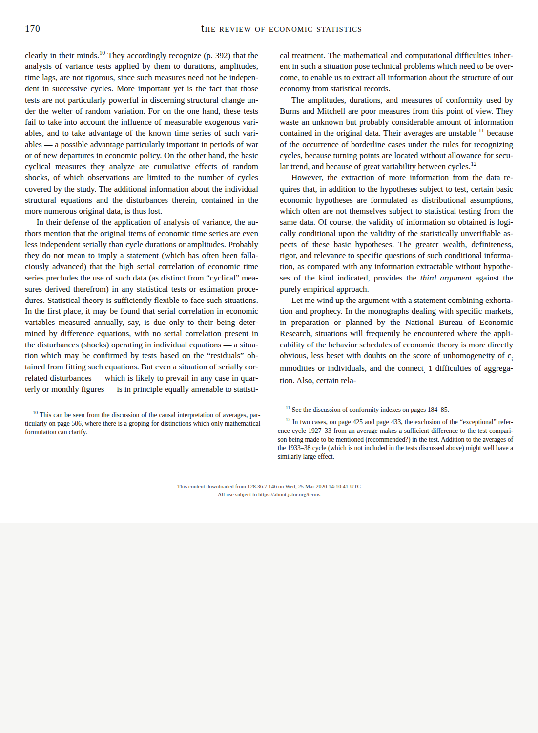170 The Review of Economic Statistics
clearly in their minds.10 They accordingly recognize (p. 392) that the analysis of variance tests applied by them to durations, amplitudes, time lags, are not rigorous, since such measures need not be independent in successive cycles. More important yet is the fact that those tests are not particularly powerful in discerning structural change under the welter of random variation. For on the one hand, these tests fail to take into account the influence of measurable exogenous variables, and to take advantage of the known time series of such variables — a possible advantage particularly important in periods of war or of new departures in economic policy. On the other hand, the basic cyclical measures they analyze are cumulative effects of random shocks, of which observations are limited to the number of cycles covered by the study. The additional information about the individual structural equations and the disturbances therein, contained in the more numerous original data, is thus lost.
In their defense of the application of analysis of variance, the authors mention that the original items of economic time series are even less independent serially than cycle durations or amplitudes. Probably they do not mean to imply a statement (which has often been fallaciously advanced) that the high serial correlation of economic time series precludes the use of such data (as distinct from “cyclical” measures derived therefrom) in any statistical tests or estimation procedures. Statistical theory is sufficiently flexible to face such situations. In the first place, it may be found that serial correlation in economic variables measured annually, say, is due only to their being determined by difference equations, with no serial correlation present in the disturbances (shocks) operating in individual equations — a situation which may be confirmed by tests based on the “residuals” obtained from fitting such equations. But even a situation of serially correlated disturbances — which is likely to prevail in any case in quarterly or monthly figures — is in principle equally amenable to statistical treatment. The mathematical and computational difficulties inherent in such a situation pose technical problems which need to be overcome, to enable us to extract all information about the structure of our economy from statistical records.
The amplitudes, durations, and measures of conformity used by Burns and Mitchell are poor measures from this point of view. They waste an unknown but probably considerable amount of information contained in the original data. Their averages are unstable 11 because of the occurrence of borderline cases under the rules for recognizing cycles, because turning points are located without allowance for secular trend, and because of great variability between cycles.12
However, the extraction of more information from the data requires that, in addition to the hypotheses subject to test, certain basic economic hypotheses are formulated as distributional assumptions, which often are not themselves subject to statistical testing from the same data. Of course, the validity of information so obtained is logically conditional upon the validity of the statistically unverifiable aspects of these basic hypotheses. The greater wealth, definiteness, rigor, and relevance to specific questions of such conditional information, as compared with any information extractable without hypotheses of the kind indicated, provides the third argument against the purely empirical approach.
Let me wind up the argument with a statement combining exhortation and prophecy. In the monographs dealing with specific markets, in preparation or planned by the National Bureau of Economic Research, situations will frequently be encountered where the applicability of the behavior schedules of economic theory is more directly obvious, less beset with doubts on the score of unhomogeneity of c; m­modities or individuals, and the connect. 1 difficulties of aggregation. Also, certain rela-
10 This can be seen from the discussion of the causal interpretation of averages, particularly on page 506, where there is a groping for distinctions which only mathematical formulation can clarify.
11 See the discussion of conformity indexes on pages 184–85.
12 In two cases, on page 425 and page 433, the exclusion of the “exceptional” reference cycle 1927–33 from an average makes a sufficient difference to the test comparison being made to be mentioned (recommended?) in the test. Addition to the averages of the 1933–38 cycle (which is not included in the tests discussed above) might well have a similarly large effect.
This content downloaded from 128.36.7.146 on Wed, 25 Mar 2020 14:10:41 UTC
All use subject to https://about.jstor.org/terms